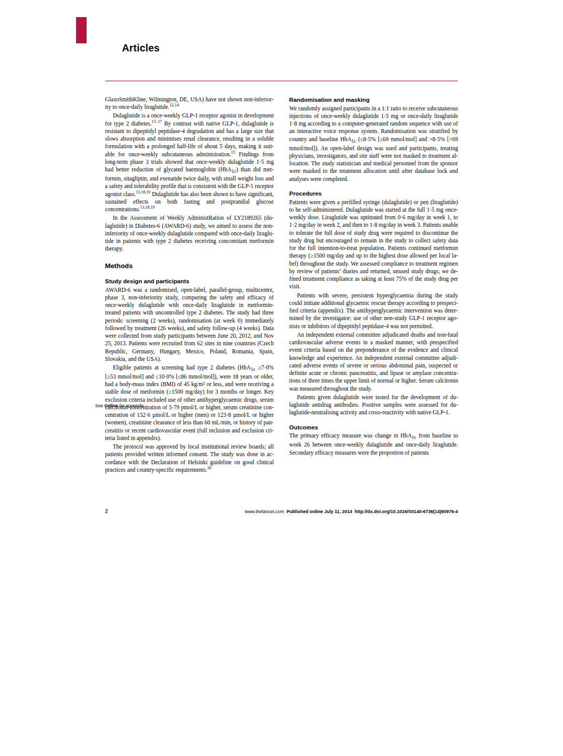Articles
GlaxoSmithKline, Wilmington, DE, USA) have not shown non-inferiority to once-daily liraglutide.12,14
Dulaglutide is a once-weekly GLP-1 receptor agonist in development for type 2 diabetes.15–17 By contrast with native GLP-1, dulaglutide is resistant to dipeptidyl peptidase-4 degradation and has a large size that slows absorption and minimises renal clearance, resulting in a soluble formulation with a prolonged half-life of about 5 days, making it suitable for once-weekly subcutaneous administration.15 Findings from long-term phase 3 trials showed that once-weekly dulaglutide 1·5 mg had better reduction of glycated haemoglobin (HbA1c) than did metformin, sitagliptin, and exenatide twice daily, with small weight loss and a safety and tolerability profile that is consistent with the GLP-1 receptor agonist class.13,18,19 Dulaglutide has also been shown to have significant, sustained effects on both fasting and postprandial glucose concentrations.13,18,19
In the Assessment of Weekly AdministRation of LY2189265 (dulaglutide) in Diabetes-6 (AWARD-6) study, we aimed to assess the non-inferiority of once-weekly dulaglutide compared with once-daily liraglutide in patients with type 2 diabetes receiving concomitant metformin therapy.
Methods
Study design and participants
AWARD-6 was a randomised, open-label, parallel-group, multicentre, phase 3, non-inferiority study, comparing the safety and efficacy of once-weekly dulaglutide with once-daily liraglutide in metformin-treated patients with uncontrolled type 2 diabetes. The study had three periods: screening (2 weeks), randomisation (at week 0) immediately followed by treatment (26 weeks), and safety follow-up (4 weeks). Data were collected from study participants between June 20, 2012, and Nov 25, 2013. Patients were recruited from 62 sites in nine countries (Czech Republic, Germany, Hungary, Mexico, Poland, Romania, Spain, Slovakia, and the USA).
Eligible patients at screening had type 2 diabetes (HbA1c ≥7·0% [≥53 mmol/mol] and ≤10·0% [≤86 mmol/mol]), were 18 years or older, had a body-mass index (BMI) of 45 kg/m² or less, and were receiving a stable dose of metformin (≥1500 mg/day) for 3 months or longer. Key exclusion criteria included use of other antihyperglycaemic drugs, serum calcitonin concentration of 5·79 pmol/L or higher, serum creatinine concentration of 132·6 µmol/L or higher (men) or 123·8 µmol/L or higher (women), creatinine clearance of less than 60 mL/min, or history of pancreatitis or recent cardiovascular event (full inclusion and exclusion criteria listed in appendix).
The protocol was approved by local institutional review boards; all patients provided written informed consent. The study was done in accordance with the Declaration of Helsinki guideline on good clinical practices and country-specific requirements.20
Randomisation and masking
We randomly assigned participants in a 1:1 ratio to receive subcutaneous injections of once-weekly dulaglutide 1·5 mg or once-daily liraglutide 1·8 mg according to a computer-generated random sequence with use of an interactive voice response system. Randomisation was stratified by country and baseline HbA1c (≤8·5% [≤69 mmol/mol] and >8·5% [>69 mmol/mol]). An open-label design was used and participants, treating physicians, investigators, and site staff were not masked to treatment allocation. The study statistician and medical personnel from the sponsor were masked to the treatment allocation until after database lock and analyses were completed.
Procedures
Patients were given a prefilled syringe (dulaglutide) or pen (liraglutide) to be self-administered. Dulaglutide was started at the full 1·5 mg once-weekly dose. Liraglutide was uptitrated from 0·6 mg/day in week 1, to 1·2 mg/day in week 2, and then to 1·8 mg/day in week 3. Patients unable to tolerate the full dose of study drug were required to discontinue the study drug but encouraged to remain in the study to collect safety data for the full intention-to-treat population. Patients continued metformin therapy (≥1500 mg/day and up to the highest dose allowed per local label) throughout the study. We assessed compliance to treatment regimen by review of patients’ diaries and returned, unused study drugs; we defined treatment compliance as taking at least 75% of the study drug per visit.
Patients with severe, persistent hyperglycaemia during the study could initiate additional glycaemic rescue therapy according to prespecified criteria (appendix). The antihyperglycaemic intervention was determined by the investigator; use of other non-study GLP-1 receptor agonists or inhibitors of dipeptidyl peptidase-4 was not permitted.
An independent external committee adjudicated deaths and non-fatal cardiovascular adverse events in a masked manner, with prespecified event criteria based on the preponderance of the evidence and clinical knowledge and experience. An independent external committee adjudicated adverse events of severe or serious abdominal pain, suspected or definite acute or chronic pancreatitis, and lipase or amylase concentrations of three times the upper limit of normal or higher. Serum calcitonin was measured throughout the study.
Patients given dulaglutide were tested for the development of dulaglutide antidrug antibodies. Positive samples were assessed for dulaglutide-neutralising activity and cross-reactivity with native GLP-1.
Outcomes
The primary efficacy measure was change in HbA1c from baseline to week 26 between once-weekly dulaglutide and once-daily liraglutide. Secondary efficacy measures were the proportion of patients
See Online for appendix
2
www.thelancet.com Published online July 11, 2014 http://dx.doi.org/10.1016/S0140-6736(14)60976-4